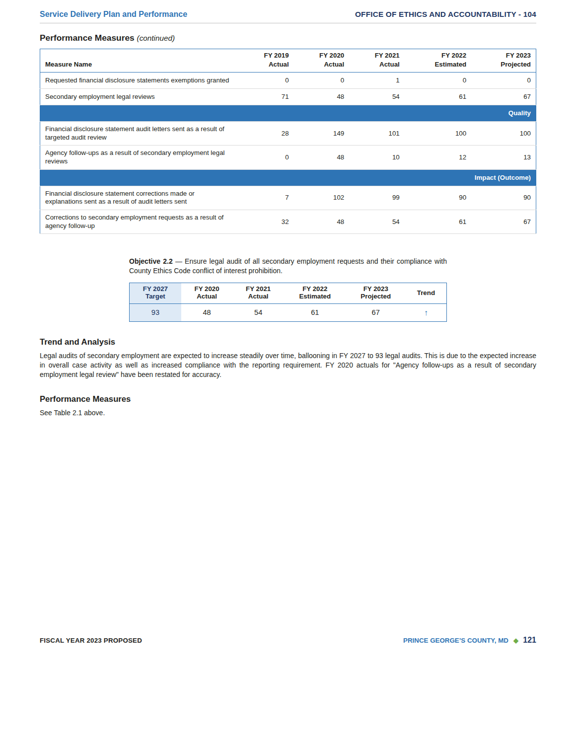Service Delivery Plan and Performance
OFFICE OF ETHICS AND ACCOUNTABILITY - 104
Performance Measures (continued)
| Measure Name | FY 2019 Actual | FY 2020 Actual | FY 2021 Actual | FY 2022 Estimated | FY 2023 Projected |
| --- | --- | --- | --- | --- | --- |
| Requested financial disclosure statements exemptions granted | 0 | 0 | 1 | 0 | 0 |
| Secondary employment legal reviews | 71 | 48 | 54 | 61 | 67 |
| Quality |
| Financial disclosure statement audit letters sent as a result of targeted audit review | 28 | 149 | 101 | 100 | 100 |
| Agency follow-ups as a result of secondary employment legal reviews | 0 | 48 | 10 | 12 | 13 |
| Impact (Outcome) |
| Financial disclosure statement corrections made or explanations sent as a result of audit letters sent | 7 | 102 | 99 | 90 | 90 |
| Corrections to secondary employment requests as a result of agency follow-up | 32 | 48 | 54 | 61 | 67 |
Objective 2.2 — Ensure legal audit of all secondary employment requests and their compliance with County Ethics Code conflict of interest prohibition.
| FY 2027 Target | FY 2020 Actual | FY 2021 Actual | FY 2022 Estimated | FY 2023 Projected | Trend |
| --- | --- | --- | --- | --- | --- |
| 93 | 48 | 54 | 61 | 67 | ↑ |
Trend and Analysis
Legal audits of secondary employment are expected to increase steadily over time, ballooning in FY 2027 to 93 legal audits. This is due to the expected increase in overall case activity as well as increased compliance with the reporting requirement. FY 2020 actuals for "Agency follow-ups as a result of secondary employment legal review" have been restated for accuracy.
Performance Measures
See Table 2.1 above.
FISCAL YEAR 2023 PROPOSED
PRINCE GEORGE’S COUNTY, MD ◆ 121